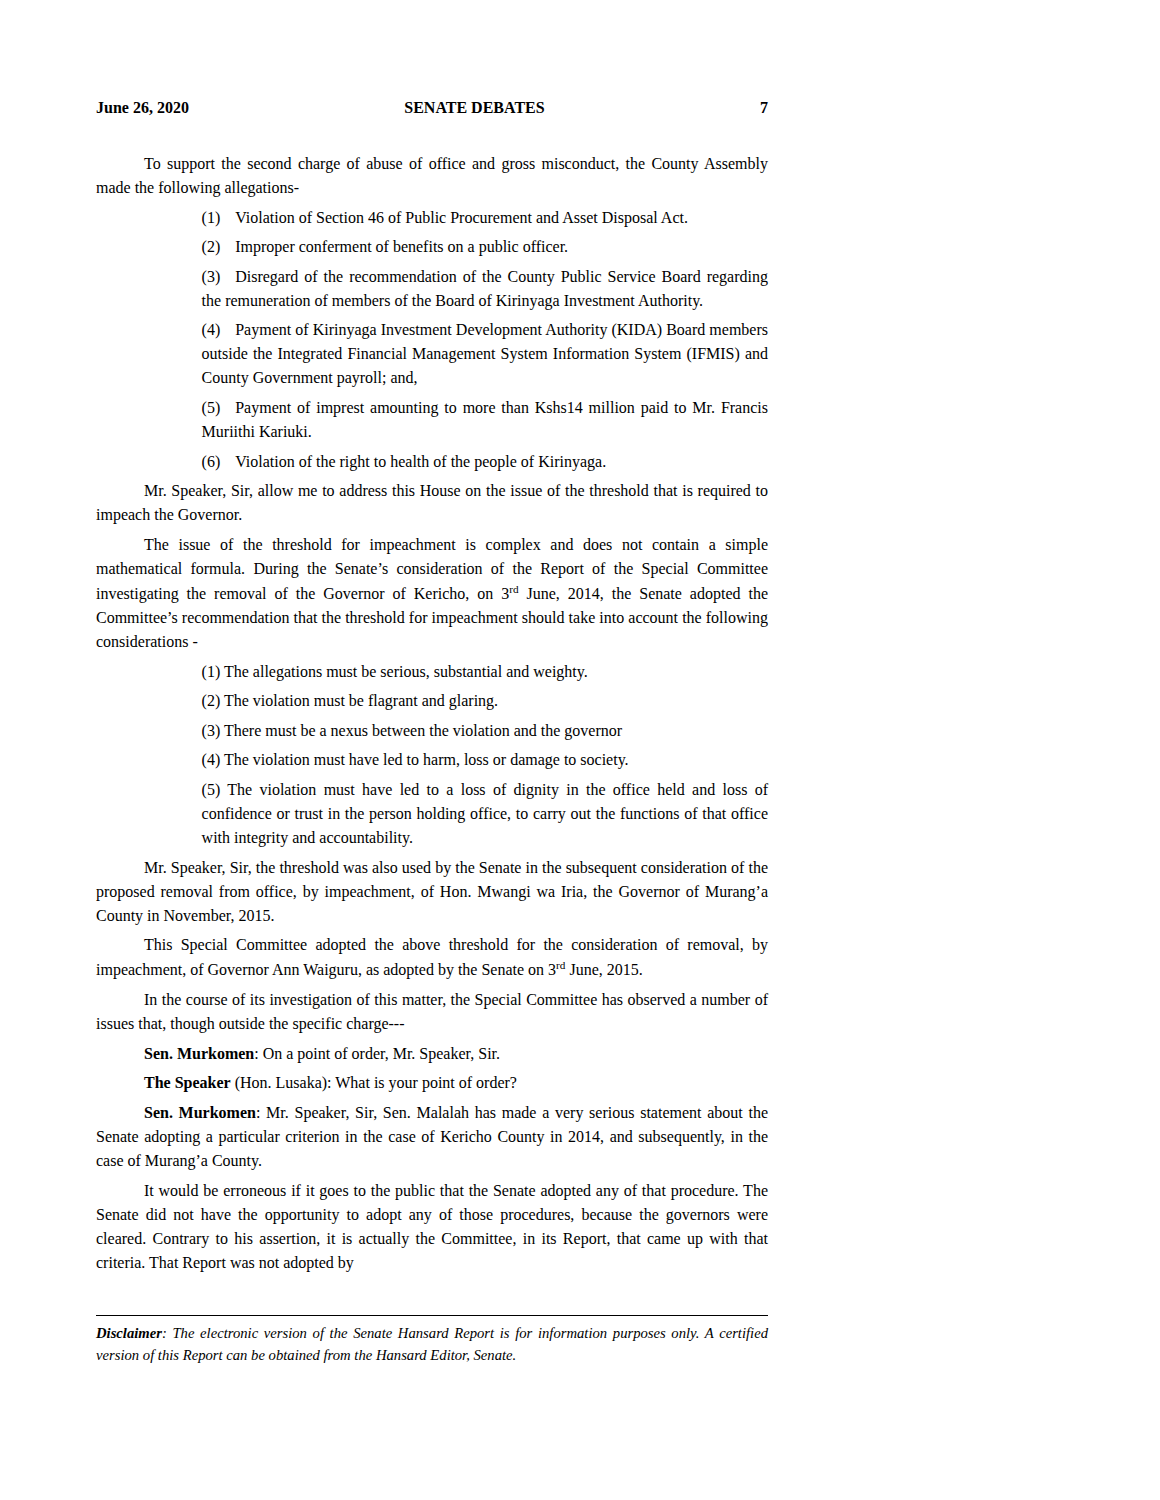June 26, 2020
SENATE DEBATES
7
To support the second charge of abuse of office and gross misconduct, the County Assembly made the following allegations-
(1) Violation of Section 46 of Public Procurement and Asset Disposal Act.
(2) Improper conferment of benefits on a public officer.
(3) Disregard of the recommendation of the County Public Service Board regarding the remuneration of members of the Board of Kirinyaga Investment Authority.
(4) Payment of Kirinyaga Investment Development Authority (KIDA) Board members outside the Integrated Financial Management System Information System (IFMIS) and County Government payroll; and,
(5) Payment of imprest amounting to more than Kshs14 million paid to Mr. Francis Muriithi Kariuki.
(6) Violation of the right to health of the people of Kirinyaga.
Mr. Speaker, Sir, allow me to address this House on the issue of the threshold that is required to impeach the Governor.
The issue of the threshold for impeachment is complex and does not contain a simple mathematical formula. During the Senate’s consideration of the Report of the Special Committee investigating the removal of the Governor of Kericho, on 3rd June, 2014, the Senate adopted the Committee’s recommendation that the threshold for impeachment should take into account the following considerations -
(1) The allegations must be serious, substantial and weighty.
(2) The violation must be flagrant and glaring.
(3) There must be a nexus between the violation and the governor
(4) The violation must have led to harm, loss or damage to society.
(5) The violation must have led to a loss of dignity in the office held and loss of confidence or trust in the person holding office, to carry out the functions of that office with integrity and accountability.
Mr. Speaker, Sir, the threshold was also used by the Senate in the subsequent consideration of the proposed removal from office, by impeachment, of Hon. Mwangi wa Iria, the Governor of Murang’a County in November, 2015.
This Special Committee adopted the above threshold for the consideration of removal, by impeachment, of Governor Ann Waiguru, as adopted by the Senate on 3rd June, 2015.
In the course of its investigation of this matter, the Special Committee has observed a number of issues that, though outside the specific charge---
Sen. Murkomen: On a point of order, Mr. Speaker, Sir.
The Speaker (Hon. Lusaka): What is your point of order?
Sen. Murkomen: Mr. Speaker, Sir, Sen. Malalah has made a very serious statement about the Senate adopting a particular criterion in the case of Kericho County in 2014, and subsequently, in the case of Murang’a County.
It would be erroneous if it goes to the public that the Senate adopted any of that procedure. The Senate did not have the opportunity to adopt any of those procedures, because the governors were cleared. Contrary to his assertion, it is actually the Committee, in its Report, that came up with that criteria. That Report was not adopted by
Disclaimer: The electronic version of the Senate Hansard Report is for information purposes only. A certified version of this Report can be obtained from the Hansard Editor, Senate.